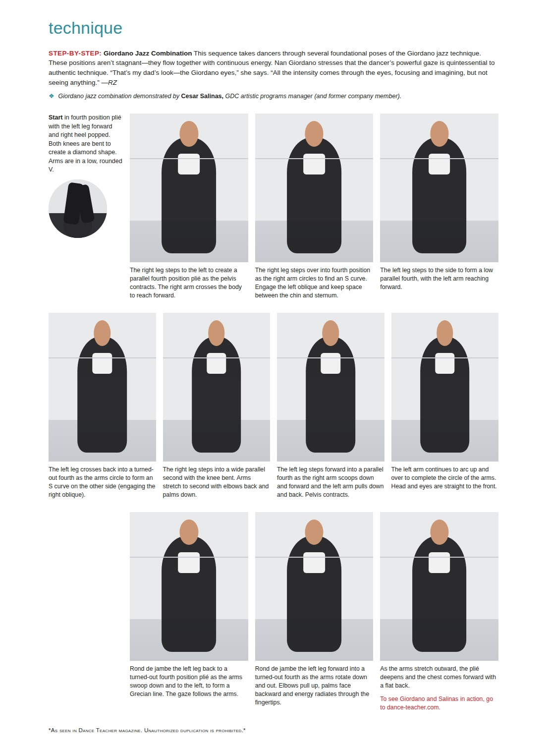technique
STEP-BY-STEP: Giordano Jazz Combination This sequence takes dancers through several foundational poses of the Giordano jazz technique. These positions aren’t stagnant—they flow together with continuous energy. Nan Giordano stresses that the dancer’s powerful gaze is quintessential to authentic technique. “That’s my dad’s look—the Giordano eyes,” she says. “All the intensity comes through the eyes, focusing and imagining, but not seeing anything.” —RZ
❖ Giordano jazz combination demonstrated by Cesar Salinas, GDC artistic programs manager (and former company member).
Start in fourth position plié with the left leg forward and right heel popped. Both knees are bent to create a diamond shape. Arms are in a low, rounded V.
The right leg steps to the left to create a parallel fourth position plié as the pelvis contracts. The right arm crosses the body to reach forward.
The right leg steps over into fourth position as the right arm circles to find an S curve. Engage the left oblique and keep space between the chin and sternum.
The left leg steps to the side to form a low parallel fourth, with the left arm reaching forward.
The left leg crosses back into a turned-out fourth as the arms circle to form an S curve on the other side (engaging the right oblique).
The right leg steps into a wide parallel second with the knee bent. Arms stretch to second with elbows back and palms down.
The left leg steps forward into a parallel fourth as the right arm scoops down and forward and the left arm pulls down and back. Pelvis contracts.
The left arm continues to arc up and over to complete the circle of the arms. Head and eyes are straight to the front.
Rond de jambe the left leg back to a turned-out fourth position plié as the arms swoop down and to the left, to form a Grecian line. The gaze follows the arms.
Rond de jambe the left leg forward into a turned-out fourth as the arms rotate down and out. Elbows pull up, palms face backward and energy radiates through the fingertips.
As the arms stretch outward, the plié deepens and the chest comes forward with a flat back.
To see Giordano and Salinas in action, go to dance-teacher.com.
*As seen in Dance Teacher magazine. Unauthorized duplication is prohibited.*